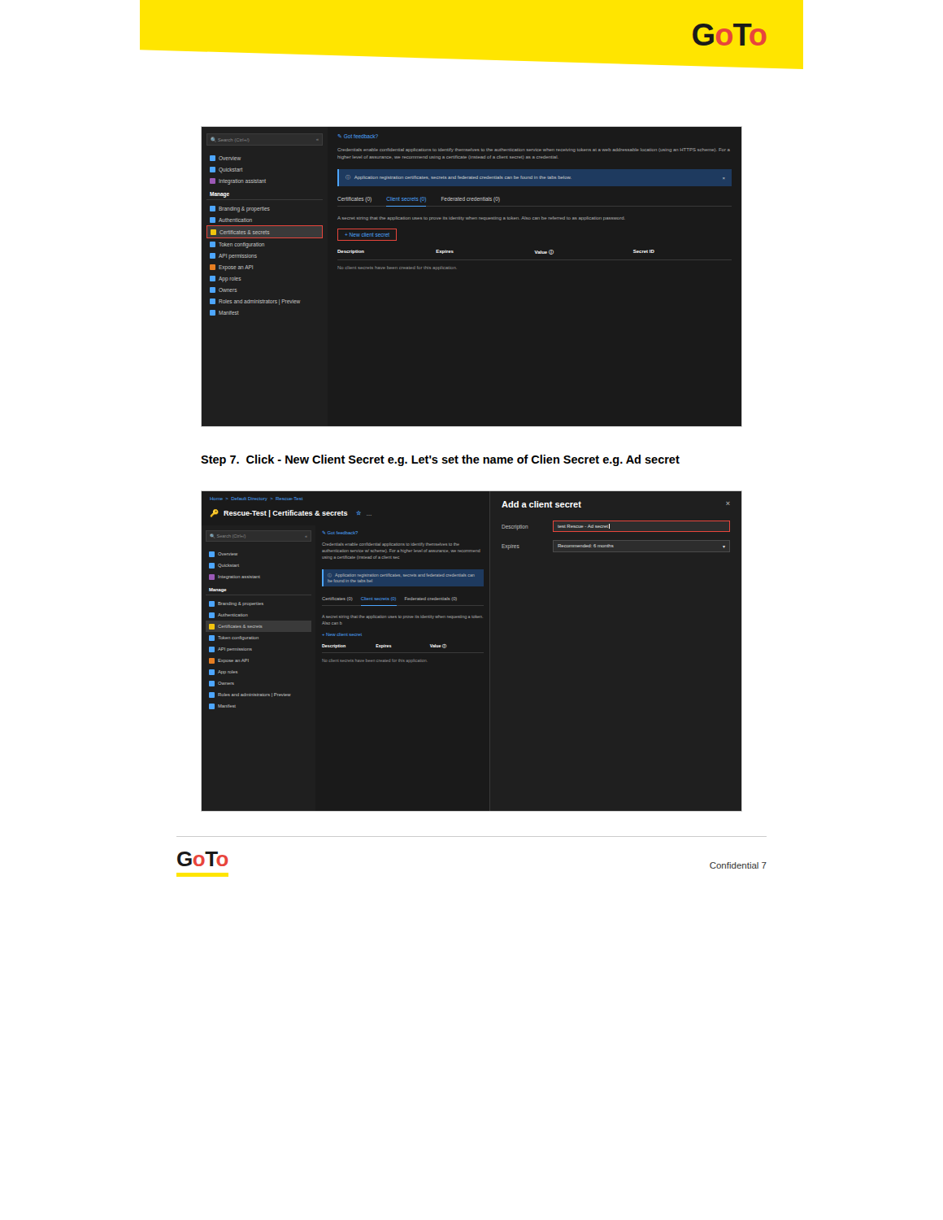Go To
🔍 Search (Ctrl+/) «
Overview
Quickstart
Integration assistant
Manage
Branding & properties
Authentication
Certificates & secrets
Token configuration
API permissions
Expose an API
App roles
Owners
Roles and administrators | Preview
Manifest
✎ Got feedback?
Credentials enable confidential applications to identify themselves to the authentication service when receiving tokens at a web addressable location (using an HTTPS scheme). For a higher level of assurance, we recommend using a certificate (instead of a client secret) as a credential.
ⓘ Application registration certificates, secrets and federated credentials can be found in the tabs below. ×
Certificates (0) Client secrets (0) Federated credentials (0)
A secret string that the application uses to prove its identity when requesting a token. Also can be referred to as application password.
+ New client secret
Description Expires Value ⓘ Secret ID
No client secrets have been created for this application.
Step 7. Click - New Client Secret e.g. Let's set the name of Clien Secret e.g. Ad secret
Home > Default Directory > Rescue-Test
🔑 Rescue-Test | Certificates & secrets ☆ …
🔍 Search (Ctrl+/) «
Overview
Quickstart
Integration assistant
Manage
Branding & properties
Authentication
Certificates & secrets
Token configuration
API permissions
Expose an API
App roles
Owners
Roles and administrators | Preview
Manifest
✎ Got feedback?
Credentials enable confidential applications to identify themselves to the authentication service w/ scheme). For a higher level of assurance, we recommend using a certificate (instead of a client sec
ⓘ Application registration certificates, secrets and federated credentials can be found in the tabs bel
Certificates (0) Client secrets (0) Federated credentials (0)
A secret string that the application uses to prove its identity when requesting a token. Also can b
+ New client secret
Description Expires Value ⓘ
No client secrets have been created for this application.
Add a client secret ×
Description
test Rescue - Ad secret
Expires
Recommended: 6 months ▾
Go To
Confidential 7